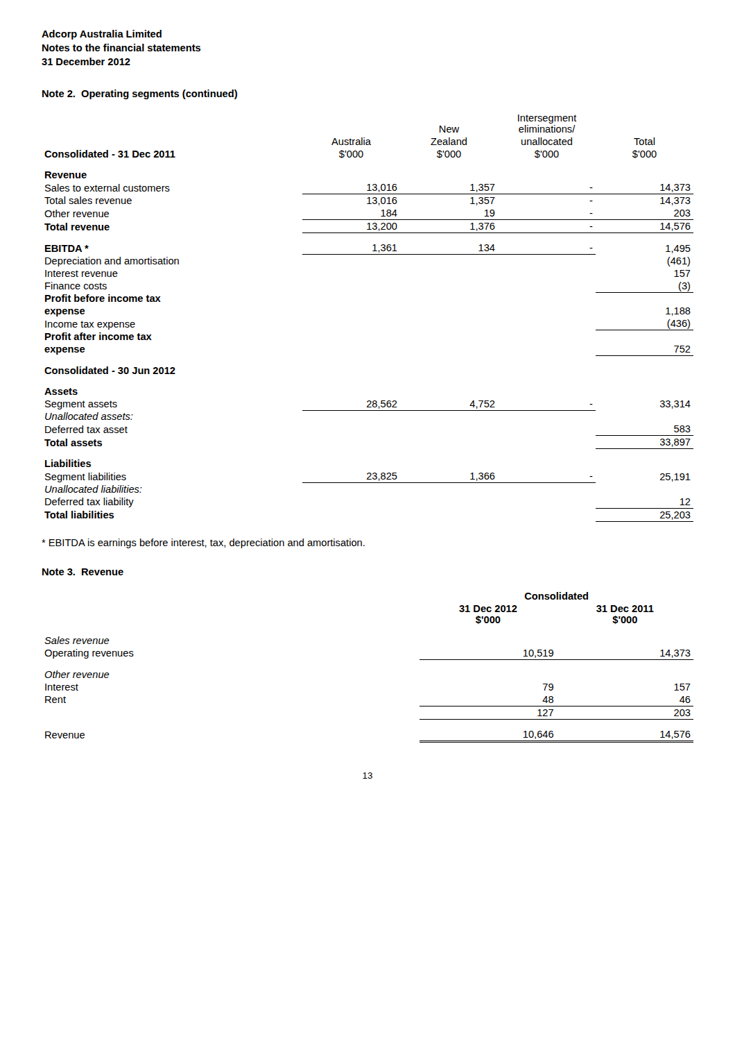Adcorp Australia Limited
Notes to the financial statements
31 December 2012
Note 2. Operating segments (continued)
| | | New | Intersegment eliminations/ | |
| | Australia | Zealand | unallocated | Total |
| Consolidated - 31 Dec 2011 | $'000 | $'000 | $'000 | $'000 |
| Revenue | | | | |
| Sales to external customers | 13,016 | 1,357 | - | 14,373 |
| Total sales revenue | 13,016 | 1,357 | - | 14,373 |
| Other revenue | 184 | 19 | - | 203 |
| Total revenue | 13,200 | 1,376 | - | 14,576 |
| EBITDA * | 1,361 | 134 | - | 1,495 |
| Depreciation and amortisation | | | | (461) |
| Interest revenue | | | | 157 |
| Finance costs | | | | (3) |
| Profit before income tax | | | | |
| expense | | | | 1,188 |
| Income tax expense | | | | (436) |
| Profit after income tax | | | | |
| expense | | | | 752 |
| Consolidated - 30 Jun 2012 | | | | |
| Assets | | | | |
| Segment assets | 28,562 | 4,752 | - | 33,314 |
| Unallocated assets: | | | | |
| Deferred tax asset | | | | 583 |
| Total assets | | | | 33,897 |
| Liabilities | | | | |
| Segment liabilities | 23,825 | 1,366 | - | 25,191 |
| Unallocated liabilities: | | | | |
| Deferred tax liability | | | | 12 |
| Total liabilities | | | | 25,203 |
* EBITDA is earnings before interest, tax, depreciation and amortisation.
Note 3. Revenue
| | Consolidated |
| | 31 Dec 2012 $'000 | 31 Dec 2011 $'000 |
| Sales revenue | | |
| Operating revenues | 10,519 | 14,373 |
| Other revenue | | |
| Interest | 79 | 157 |
| Rent | 48 | 46 |
| | 127 | 203 |
| Revenue | 10,646 | 14,576 |
13